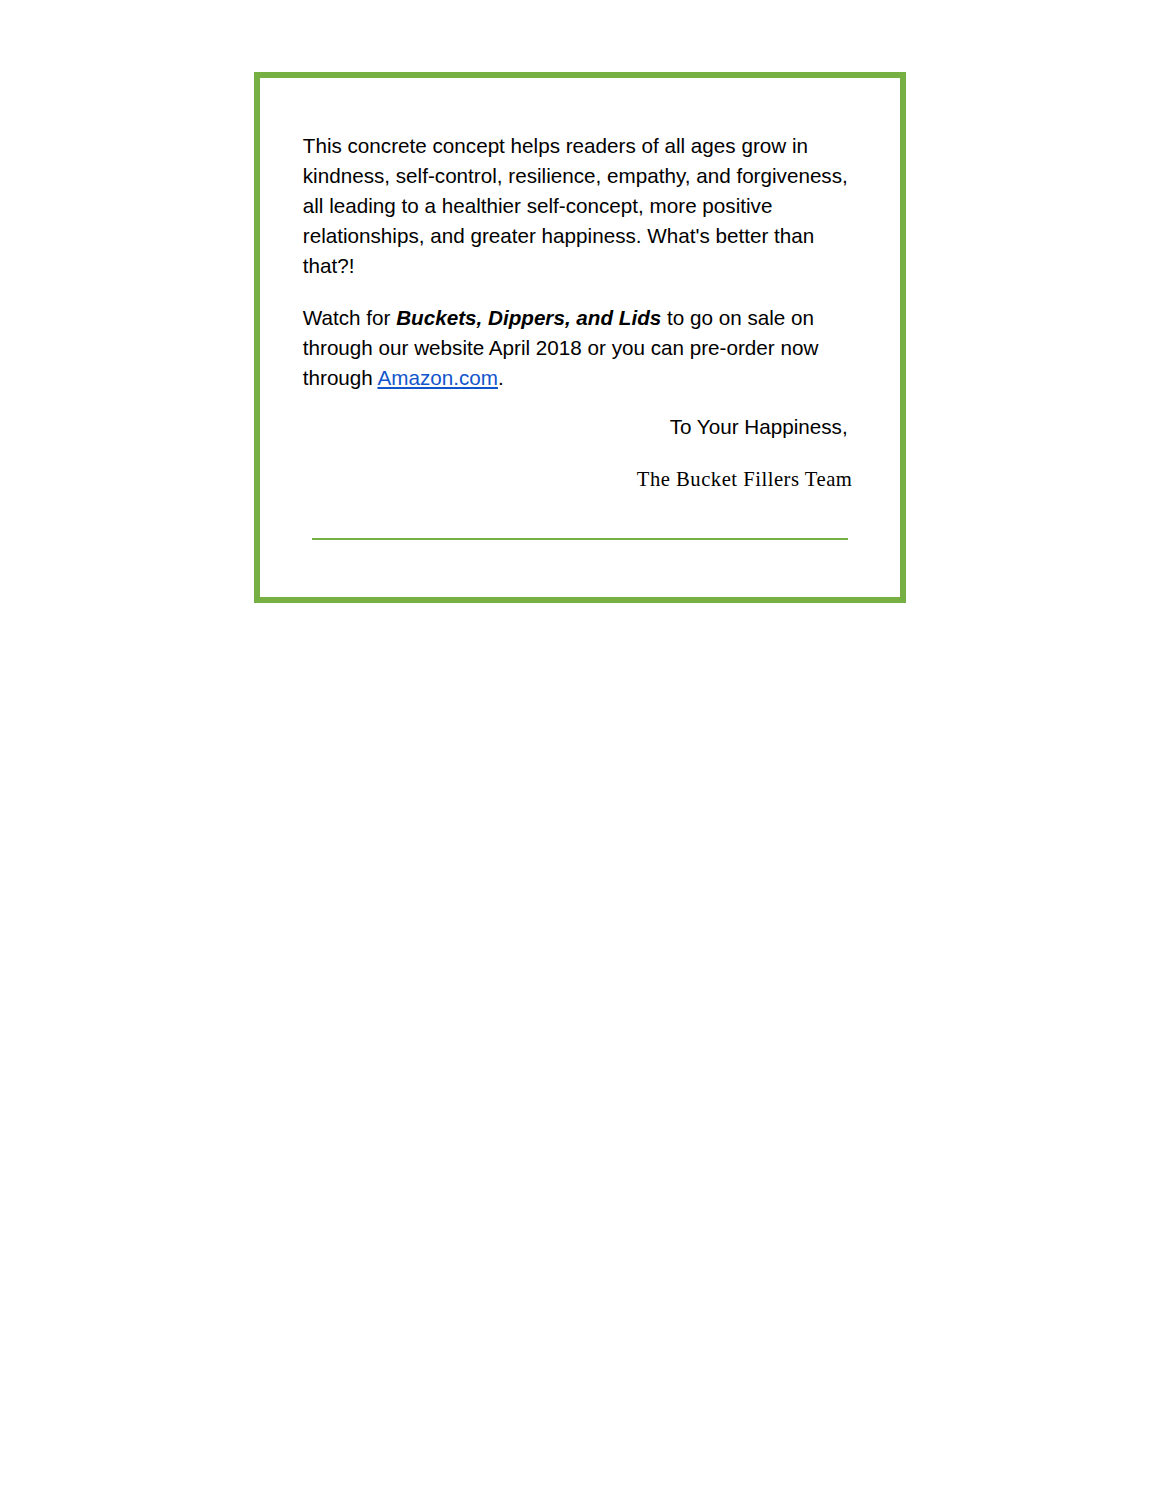This concrete concept helps readers of all ages grow in kindness, self-control, resilience, empathy, and forgiveness, all leading to a healthier self-concept, more positive relationships, and greater happiness. What's better than that?!
Watch for Buckets, Dippers, and Lids to go on sale on through our website April 2018 or you can pre-order now through Amazon.com.
To Your Happiness,
The Bucket Fillers Team